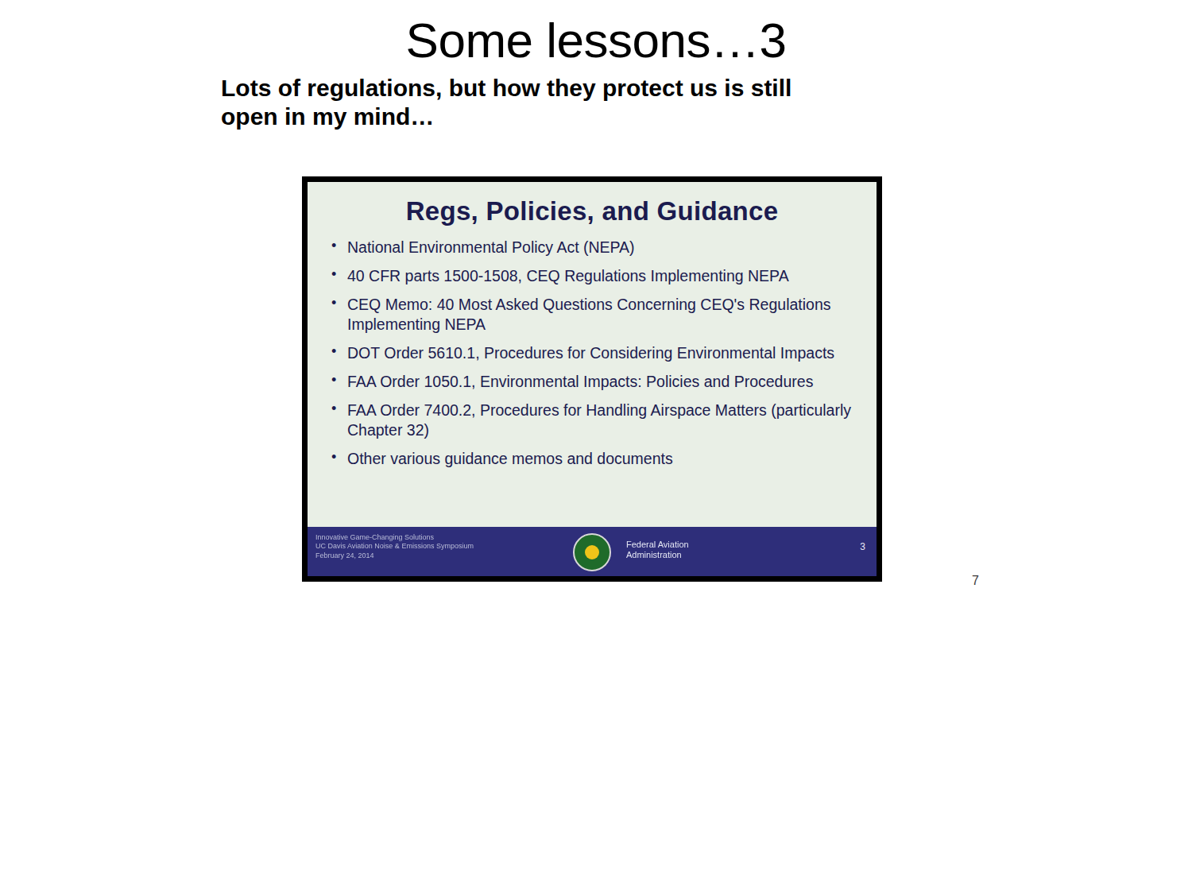Some lessons…3
Lots of regulations, but how they protect us is still open in my mind…
Regs, Policies, and Guidance
National Environmental Policy Act (NEPA)
40 CFR parts 1500-1508, CEQ Regulations Implementing NEPA
CEQ Memo: 40 Most Asked Questions Concerning CEQ's Regulations Implementing NEPA
DOT Order 5610.1, Procedures for Considering Environmental Impacts
FAA Order 1050.1, Environmental Impacts: Policies and Procedures
FAA Order 7400.2, Procedures for Handling Airspace Matters (particularly Chapter 32)
Other various guidance memos and documents
Innovative Game-Changing Solutions
UC Davis Aviation Noise & Emissions Symposium
February 24, 2014
Federal Aviation
Administration
3
7